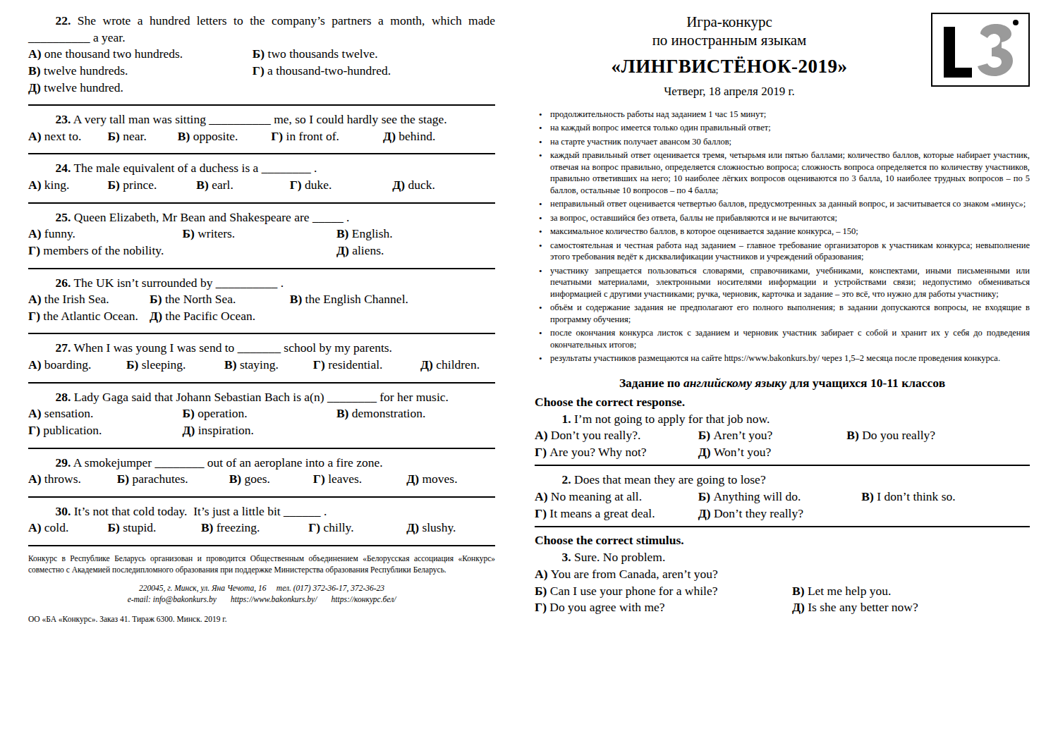22. She wrote a hundred letters to the company’s partners a month, which made __________ a year.
| А) one thousand two hundreds. | Б) two thousands twelve. |
| В) twelve hundreds. | Г) a thousand-two-hundred. |
| Д) twelve hundred. |
23. A very tall man was sitting __________ me, so I could hardly see the stage.
| А) next to. | Б) near. | В) opposite. | Г) in front of. | Д) behind. |
24. The male equivalent of a duchess is a ________ .
| А) king. | Б) prince. | В) earl. | Г) duke. | Д) duck. |
25. Queen Elizabeth, Mr Bean and Shakespeare are _____ .
| А) funny. | Б) writers. | В) English. |
| Г) members of the nobility. | Д) aliens. |
26. The UK isn’t surrounded by __________ .
| А) the Irish Sea. | Б) the North Sea. | В) the English Channel. |
| Г) the Atlantic Ocean. | Д) the Pacific Ocean. |
27. When I was young I was send to _______ school by my parents.
| А) boarding. | Б) sleeping. | В) staying. | Г) residential. | Д) children. |
28. Lady Gaga said that Johann Sebastian Bach is a(n) ________ for her music.
| А) sensation. | Б) operation. | В) demonstration. |
| Г) publication. | Д) inspiration. |
29. A smokejumper ________ out of an aeroplane into a fire zone.
| А) throws. | Б) parachutes. | В) goes. | Г) leaves. | Д) moves. |
30. It’s not that cold today. It’s just a little bit ______ .
| А) cold. | Б) stupid. | В) freezing. | Г) chilly. | Д) slushy. |
Конкурс в Республике Беларусь организован и проводится Общественным объединением «Белорусская ассоциация «Конкурс» совместно с Академией последипломного образования при поддержке Министерства образования Республики Беларусь.
220045, г. Минск, ул. Яна Чечота, 16 тел. (017) 372-36-17, 372-36-23
e-mail: info@bakonkurs.by https://www.bakonkurs.by/ https://конкурс.бел/
ОО «БА «Конкурс». Заказ 41. Тираж 6300. Минск. 2019 г.
Игра-конкурс
по иностранным языкам
«ЛИНГВИСТЁНОК-2019»
Четверг, 18 апреля 2019 г.
продолжительность работы над заданием 1 час 15 минут;
на каждый вопрос имеется только один правильный ответ;
на старте участник получает авансом 30 баллов;
каждый правильный ответ оценивается тремя, четырьмя или пятью баллами; количество баллов, которые набирает участник, отвечая на вопрос правильно, определяется сложностью вопроса; сложность вопроса определяется по количеству участников, правильно ответивших на него; 10 наиболее лёгких вопросов оцениваются по 3 балла, 10 наиболее трудных вопросов – по 5 баллов, остальные 10 вопросов – по 4 балла;
неправильный ответ оценивается четвертью баллов, предусмотренных за данный вопрос, и засчитывается со знаком «минус»;
за вопрос, оставшийся без ответа, баллы не прибавляются и не вычитаются;
максимальное количество баллов, в которое оценивается задание конкурса, – 150;
самостоятельная и честная работа над заданием – главное требование организаторов к участникам конкурса; невыполнение этого требования ведёт к дисквалификации участников и учреждений образования;
участнику запрещается пользоваться словарями, справочниками, учебниками, конспектами, иными письменными или печатными материалами, электронными носителями информации и устройствами связи; недопустимо обмениваться информацией с другими участниками; ручка, черновик, карточка и задание – это всё, что нужно для работы участнику;
объём и содержание задания не предполагают его полного выполнения; в задании допускаются вопросы, не входящие в программу обучения;
после окончания конкурса листок с заданием и черновик участник забирает с собой и хранит их у себя до подведения окончательных итогов;
результаты участников размещаются на сайте https://www.bakonkurs.by/ через 1,5–2 месяца после проведения конкурса.
Задание по английскому языку для учащихся 10-11 классов
Choose the correct response.
1. I’m not going to apply for that job now.
| А) Don’t you really?. | Б) Aren’t you? | В) Do you really? |
| Г) Are you? Why not? | Д) Won’t you? |
2. Does that mean they are going to lose?
| А) No meaning at all. | Б) Anything will do. | В) I don’t think so. |
| Г) It means a great deal. | Д) Don’t they really? |
Choose the correct stimulus.
3. Sure. No problem.
| А) You are from Canada, aren’t you? |
| Б) Can I use your phone for a while? | В) Let me help you. |
| Г) Do you agree with me? | Д) Is she any better now? |